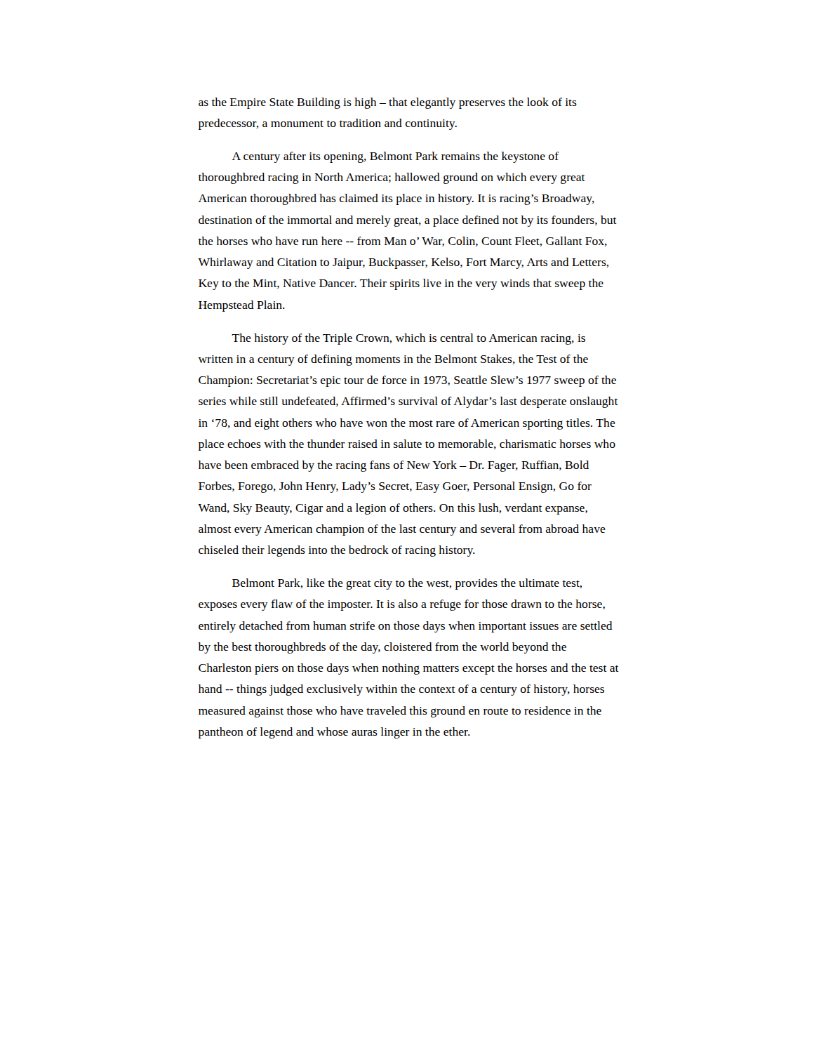as the Empire State Building is high – that elegantly preserves the look of its predecessor, a monument to tradition and continuity.
A century after its opening, Belmont Park remains the keystone of thoroughbred racing in North America; hallowed ground on which every great American thoroughbred has claimed its place in history. It is racing’s Broadway, destination of the immortal and merely great, a place defined not by its founders, but the horses who have run here -- from Man o’ War, Colin, Count Fleet, Gallant Fox, Whirlaway and Citation to Jaipur, Buckpasser, Kelso, Fort Marcy, Arts and Letters, Key to the Mint, Native Dancer. Their spirits live in the very winds that sweep the Hempstead Plain.
The history of the Triple Crown, which is central to American racing, is written in a century of defining moments in the Belmont Stakes, the Test of the Champion: Secretariat’s epic tour de force in 1973, Seattle Slew’s 1977 sweep of the series while still undefeated, Affirmed’s survival of Alydar’s last desperate onslaught in ‘78, and eight others who have won the most rare of American sporting titles. The place echoes with the thunder raised in salute to memorable, charismatic horses who have been embraced by the racing fans of New York – Dr. Fager, Ruffian, Bold Forbes, Forego, John Henry, Lady’s Secret, Easy Goer, Personal Ensign, Go for Wand, Sky Beauty, Cigar and a legion of others. On this lush, verdant expanse, almost every American champion of the last century and several from abroad have chiseled their legends into the bedrock of racing history.
Belmont Park, like the great city to the west, provides the ultimate test, exposes every flaw of the imposter. It is also a refuge for those drawn to the horse, entirely detached from human strife on those days when important issues are settled by the best thoroughbreds of the day, cloistered from the world beyond the Charleston piers on those days when nothing matters except the horses and the test at hand -- things judged exclusively within the context of a century of history, horses measured against those who have traveled this ground en route to residence in the pantheon of legend and whose auras linger in the ether.